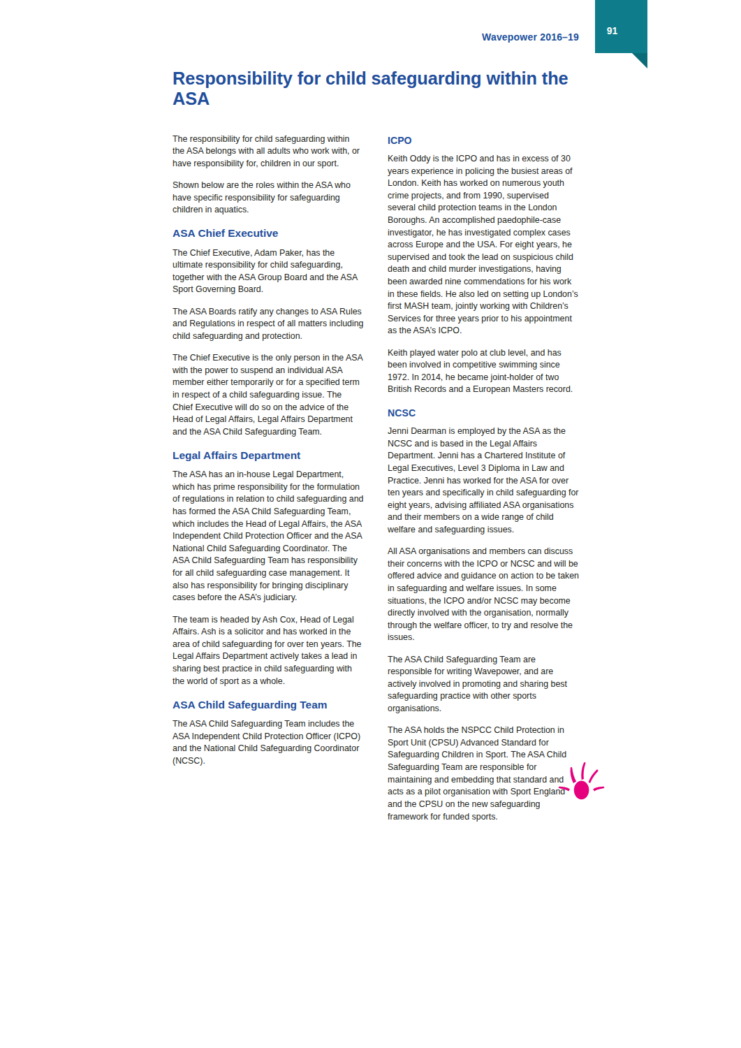Wavepower 2016–19
91
Responsibility for child safeguarding within the ASA
The responsibility for child safeguarding within the ASA belongs with all adults who work with, or have responsibility for, children in our sport.
Shown below are the roles within the ASA who have specific responsibility for safeguarding children in aquatics.
ASA Chief Executive
The Chief Executive, Adam Paker, has the ultimate responsibility for child safeguarding, together with the ASA Group Board and the ASA Sport Governing Board.
The ASA Boards ratify any changes to ASA Rules and Regulations in respect of all matters including child safeguarding and protection.
The Chief Executive is the only person in the ASA with the power to suspend an individual ASA member either temporarily or for a specified term in respect of a child safeguarding issue. The Chief Executive will do so on the advice of the Head of Legal Affairs, Legal Affairs Department and the ASA Child Safeguarding Team.
Legal Affairs Department
The ASA has an in-house Legal Department, which has prime responsibility for the formulation of regulations in relation to child safeguarding and has formed the ASA Child Safeguarding Team, which includes the Head of Legal Affairs, the ASA Independent Child Protection Officer and the ASA National Child Safeguarding Coordinator. The ASA Child Safeguarding Team has responsibility for all child safeguarding case management. It also has responsibility for bringing disciplinary cases before the ASA’s judiciary.
The team is headed by Ash Cox, Head of Legal Affairs. Ash is a solicitor and has worked in the area of child safeguarding for over ten years. The Legal Affairs Department actively takes a lead in sharing best practice in child safeguarding with the world of sport as a whole.
ASA Child Safeguarding Team
The ASA Child Safeguarding Team includes the ASA Independent Child Protection Officer (ICPO) and the National Child Safeguarding Coordinator (NCSC).
ICPO
Keith Oddy is the ICPO and has in excess of 30 years experience in policing the busiest areas of London. Keith has worked on numerous youth crime projects, and from 1990, supervised several child protection teams in the London Boroughs. An accomplished paedophile-case investigator, he has investigated complex cases across Europe and the USA. For eight years, he supervised and took the lead on suspicious child death and child murder investigations, having been awarded nine commendations for his work in these fields. He also led on setting up London’s first MASH team, jointly working with Children’s Services for three years prior to his appointment as the ASA’s ICPO.
Keith played water polo at club level, and has been involved in competitive swimming since 1972. In 2014, he became joint-holder of two British Records and a European Masters record.
NCSC
Jenni Dearman is employed by the ASA as the NCSC and is based in the Legal Affairs Department. Jenni has a Chartered Institute of Legal Executives, Level 3 Diploma in Law and Practice. Jenni has worked for the ASA for over ten years and specifically in child safeguarding for eight years, advising affiliated ASA organisations and their members on a wide range of child welfare and safeguarding issues.
All ASA organisations and members can discuss their concerns with the ICPO or NCSC and will be offered advice and guidance on action to be taken in safeguarding and welfare issues. In some situations, the ICPO and/or NCSC may become directly involved with the organisation, normally through the welfare officer, to try and resolve the issues.
The ASA Child Safeguarding Team are responsible for writing Wavepower, and are actively involved in promoting and sharing best safeguarding practice with other sports organisations.
The ASA holds the NSPCC Child Protection in Sport Unit (CPSU) Advanced Standard for Safeguarding Children in Sport. The ASA Child Safeguarding Team are responsible for maintaining and embedding that standard and acts as a pilot organisation with Sport England and the CPSU on the new safeguarding framework for funded sports.